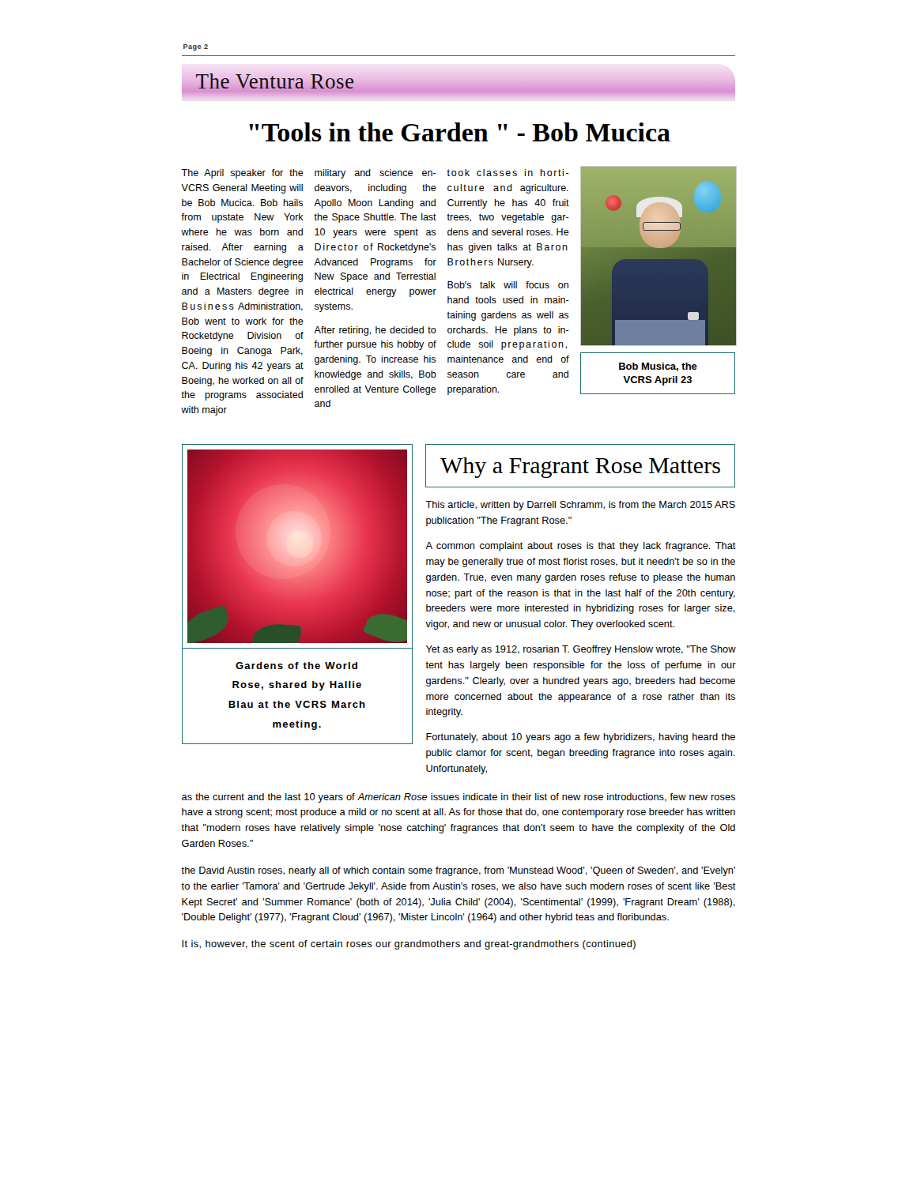Page 2
The Ventura Rose
"Tools in the Garden " - Bob Mucica
The April speaker for the VCRS General Meeting will be Bob Mucica. Bob hails from upstate New York where he was born and raised. After earning a Bachelor of Science degree in Electrical Engineering and a Masters degree in Business Administration, Bob went to work for the Rocketdyne Division of Boeing in Canoga Park, CA. During his 42 years at Boeing, he worked on all of the programs associated with major
military and science endeavors, including the Apollo Moon Landing and the Space Shuttle. The last 10 years were spent as Director of Rocketdyne's Advanced Programs for New Space and Terrestial electrical energy power systems.
After retiring, he decided to further pursue his hobby of gardening. To increase his knowledge and skills, Bob enrolled at Venture College and
took classes in horticulture and agriculture. Currently he has 40 fruit trees, two vegetable gardens and several roses. He has given talks at Baron Brothers Nursery.
Bob's talk will focus on hand tools used in maintaining gardens as well as orchards. He plans to include soil preparation, maintenance and end of season care and preparation.
Bob Musica, the
VCRS April 23
Gardens of the World
Rose, shared by Hallie
Blau at the VCRS March
meeting.
Why a Fragrant Rose Matters
This article, written by Darrell Schramm, is from the March 2015 ARS publication "The Fragrant Rose."
A common complaint about roses is that they lack fragrance. That may be generally true of most florist roses, but it needn't be so in the garden. True, even many garden roses refuse to please the human nose; part of the reason is that in the last half of the 20th century, breeders were more interested in hybridizing roses for larger size, vigor, and new or unusual color. They overlooked scent.
Yet as early as 1912, rosarian T. Geoffrey Henslow wrote, "The Show tent has largely been responsible for the loss of perfume in our gardens." Clearly, over a hundred years ago, breeders had become more concerned about the appearance of a rose rather than its integrity.
Fortunately, about 10 years ago a few hybridizers, having heard the public clamor for scent, began breeding fragrance into roses again. Unfortunately,
as the current and the last 10 years of American Rose issues indicate in their list of new rose introductions, few new roses have a strong scent; most produce a mild or no scent at all. As for those that do, one contemporary rose breeder has written that "modern roses have relatively simple 'nose catching' fragrances that don't seem to have the complexity of the Old Garden Roses."
the David Austin roses, nearly all of which contain some fragrance, from 'Munstead Wood', 'Queen of Sweden', and 'Evelyn' to the earlier 'Tamora' and 'Gertrude Jekyll'. Aside from Austin's roses, we also have such modern roses of scent like 'Best Kept Secret' and 'Summer Romance' (both of 2014), 'Julia Child' (2004), 'Scentimental' (1999), 'Fragrant Dream' (1988), 'Double Delight' (1977), 'Fragrant Cloud' (1967), 'Mister Lincoln' (1964) and other hybrid teas and floribundas.
It is, however, the scent of certain roses our grandmothers and great-grandmothers (continued)